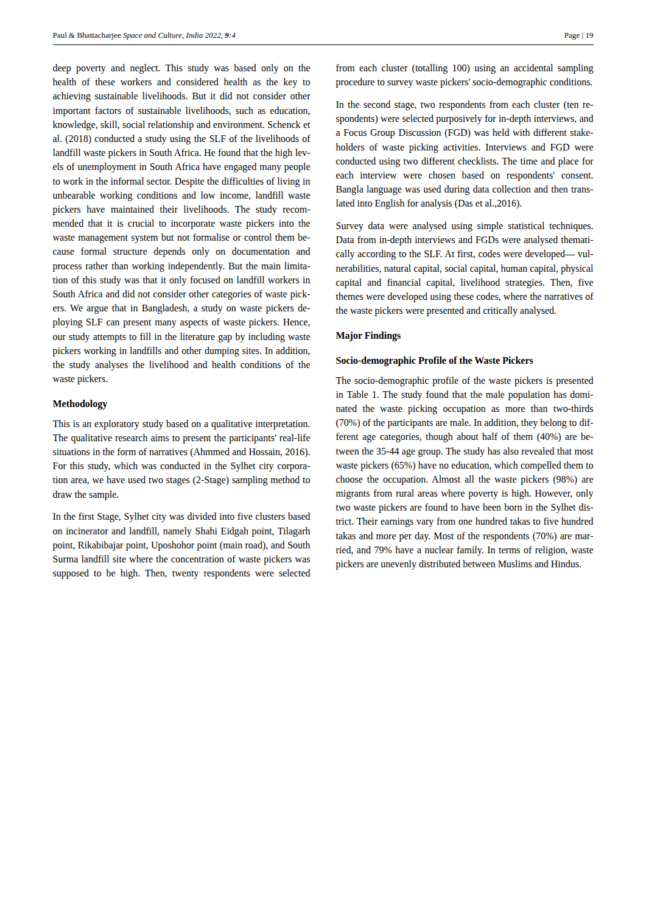Paul & Bhattacharjee Space and Culture, India 2022, 9:4
Page | 19
deep poverty and neglect. This study was based only on the health of these workers and considered health as the key to achieving sustainable livelihoods. But it did not consider other important factors of sustainable livelihoods, such as education, knowledge, skill, social relationship and environment. Schenck et al. (2018) conducted a study using the SLF of the livelihoods of landfill waste pickers in South Africa. He found that the high levels of unemployment in South Africa have engaged many people to work in the informal sector. Despite the difficulties of living in unbearable working conditions and low income, landfill waste pickers have maintained their livelihoods. The study recommended that it is crucial to incorporate waste pickers into the waste management system but not formalise or control them because formal structure depends only on documentation and process rather than working independently. But the main limitation of this study was that it only focused on landfill workers in South Africa and did not consider other categories of waste pickers. We argue that in Bangladesh, a study on waste pickers deploying SLF can present many aspects of waste pickers. Hence, our study attempts to fill in the literature gap by including waste pickers working in landfills and other dumping sites. In addition, the study analyses the livelihood and health conditions of the waste pickers.
Methodology
This is an exploratory study based on a qualitative interpretation. The qualitative research aims to present the participants' real-life situations in the form of narratives (Ahmmed and Hossain, 2016). For this study, which was conducted in the Sylhet city corporation area, we have used two stages (2-Stage) sampling method to draw the sample.
In the first Stage, Sylhet city was divided into five clusters based on incinerator and landfill, namely Shahi Eidgah point, Tilagarh point, Rikabibajar point, Uposhohor point (main road), and South Surma landfill site where the concentration of waste pickers was supposed to be high. Then, twenty respondents were selected from each cluster (totalling 100) using an accidental sampling procedure to survey waste pickers' socio-demographic conditions.
In the second stage, two respondents from each cluster (ten respondents) were selected purposively for in-depth interviews, and a Focus Group Discussion (FGD) was held with different stakeholders of waste picking activities. Interviews and FGD were conducted using two different checklists. The time and place for each interview were chosen based on respondents' consent. Bangla language was used during data collection and then translated into English for analysis (Das et al.,2016).
Survey data were analysed using simple statistical techniques. Data from in-depth interviews and FGDs were analysed thematically according to the SLF. At first, codes were developed— vulnerabilities, natural capital, social capital, human capital, physical capital and financial capital, livelihood strategies. Then, five themes were developed using these codes, where the narratives of the waste pickers were presented and critically analysed.
Major Findings
Socio-demographic Profile of the Waste Pickers
The socio-demographic profile of the waste pickers is presented in Table 1. The study found that the male population has dominated the waste picking occupation as more than two-thirds (70%) of the participants are male. In addition, they belong to different age categories, though about half of them (40%) are between the 35-44 age group. The study has also revealed that most waste pickers (65%) have no education, which compelled them to choose the occupation. Almost all the waste pickers (98%) are migrants from rural areas where poverty is high. However, only two waste pickers are found to have been born in the Sylhet district. Their earnings vary from one hundred takas to five hundred takas and more per day. Most of the respondents (70%) are married, and 79% have a nuclear family. In terms of religion, waste pickers are unevenly distributed between Muslims and Hindus.